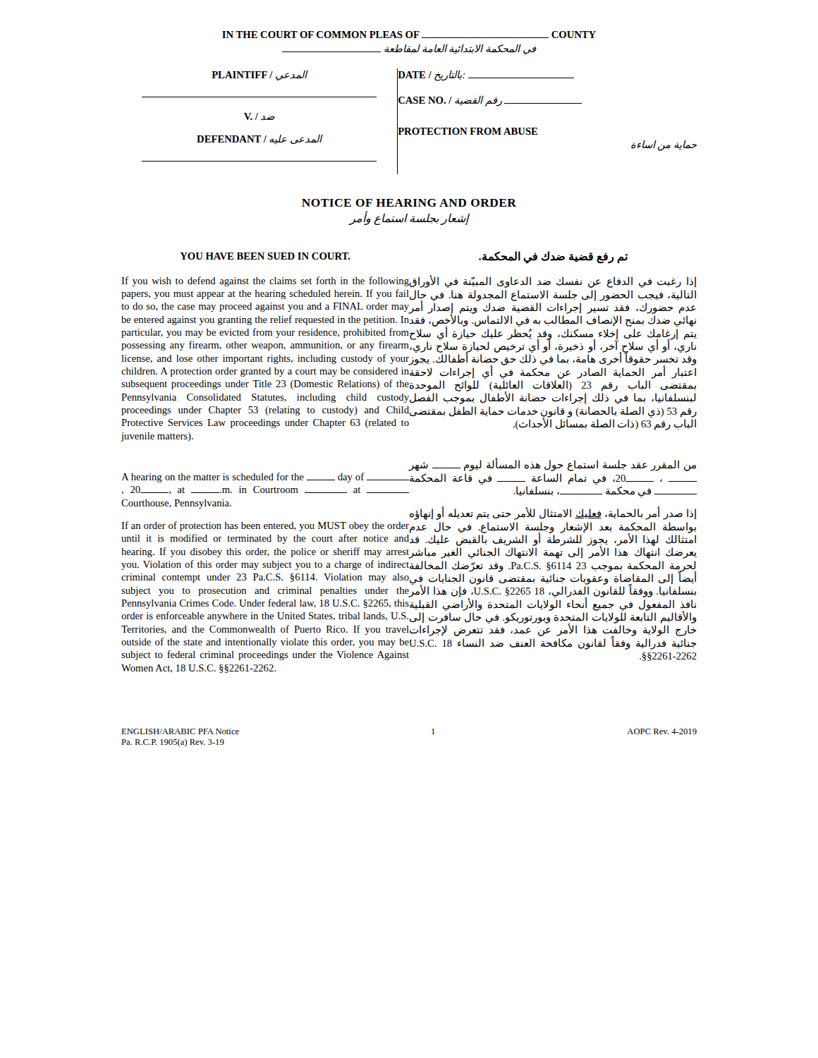IN THE COURT OF COMMON PLEAS OF COUNTY
في المحكمة الابتدائية العامة لمقاطعة
| PLAINTIFF / المدعي V. / ضد DEFENDANT / المدعى عليه | DATE / بالتاريخ: CASE NO. / رقم القضية PROTECTION FROM ABUSE حماية من اساءة |
NOTICE OF HEARING AND ORDER
إشعار بجلسة استماع وأمر
| YOU HAVE BEEN SUED IN COURT. If you wish to defend against the claims set forth in the following papers, you must appear at the hearing scheduled herein. If you fail to do so, the case may proceed against you and a FINAL order may be entered against you granting the relief requested in the petition. In particular, you may be evicted from your residence, prohibited from possessing any firearm, other weapon, ammunition, or any firearm license, and lose other important rights, including custody of your children. A protection order granted by a court may be considered in subsequent proceedings under Title 23 (Domestic Relations) of the Pennsylvania Consolidated Statutes, including child custody proceedings under Chapter 53 (relating to custody) and Child Protective Services Law proceedings under Chapter 63 (related to juvenile matters). A hearing on the matter is scheduled for the day of , 20 , at .m. in Courtroom at Courthouse, Pennsylvania. If an order of protection has been entered, you MUST obey the order until it is modified or terminated by the court after notice and hearing. If you disobey this order, the police or sheriff may arrest you. Violation of this order may subject you to a charge of indirect criminal contempt under 23 Pa.C.S. §6114. Violation may also subject you to prosecution and criminal penalties under the Pennsylvania Crimes Code. Under federal law, 18 U.S.C. §2265, this order is enforceable anywhere in the United States, tribal lands, U.S. Territories, and the Commonwealth of Puerto Rico. If you travel outside of the state and intentionally violate this order, you may be subject to federal criminal proceedings under the Violence Against Women Act, 18 U.S.C. §§2261-2262. | تم رفع قضية ضدك في المحكمة. إذا رغبت في الدفاع عن نفسك ضد الدعاوى المبيّنة في الأوراق التالية، فيجب الحضور إلى جلسة الاستماع المجدولة هنا. في حال عدم حضورك، فقد تسير إجراءات القضية ضدك ويتم إصدار أمر نهائي ضدك بمنح الإنصاف المطالب به في الالتماس. وبالأخص، فقد يتم إرغامك على إخلاء مسكنك، وقد يُحظر عليك حيازة أي سلاح ناري، أو أي سلاح آخر، أو ذخيرة، أو أي ترخيص لحيازة سلاح ناري، وقد تخسر حقوقاً أخرى هامة، بما في ذلك حق حضانة أطفالك. يجوز اعتبار أمر الحماية الصادر عن محكمة في أي إجراءات لاحقة بمقتضى الباب رقم 23 (العلاقات العائلية) للوائح الموحدة لبنسلفانيا، بما في ذلك إجراءات حضانة الأطفال بموجب الفصل رقم 53 (ذي الصلة بالحضانة) و قانون خدمات حماية الطفل بمقتضى الباب رقم 63 (ذات الصلة بمسائل الأحداث). من المقرر عقد جلسة استماع حول هذه المسألة ليوم شهر ، 20، في تمام الساعة في قاعة المحكمة في محكمة ، بنسلفانيا. إذا صدر أمر بالحماية، فعليك الامتثال للأمر حتى يتم تعديله أو إنهاؤه بواسطة المحكمة بعد الإشعار وجلسة الاستماع. في حال عدم امتثالك لهذا الأمر، يجوز للشرطة أو الشريف بالقبض عليك. قد يعرضك انتهاك هذا الأمر إلى تهمة الانتهاك الجنائي الغير مباشر لحرمة المحكمة بموجب 23 Pa.C.S. §6114. وقد تعرّضك المخالفة أيضاً إلى المقاضاة وعقوبات جنائية بمقتضى قانون الجنايات في بنسلفانيا. ووفقاً للقانون الفدرالي، 18 U.S.C. §2265، فإن هذا الأمر نافذ المفعول في جميع أنحاء الولايات المتحدة والأراضي القبلية والأقاليم التابعة للولايات المتحدة وبورتوريكو. في حال سافرت إلى خارج الولاية وخالفت هذا الأمر عن عمد، فقد تتعرض لإجراءات جنائية فدرالية وفقاً لقانون مكافحة العنف ضد النساء 18 U.S.C. §§2261-2262. |
ENGLISH/ARABIC PFA Notice
Pa. R.C.P. 1905(a) Rev. 3-19
AOPC Rev. 4-2019
1